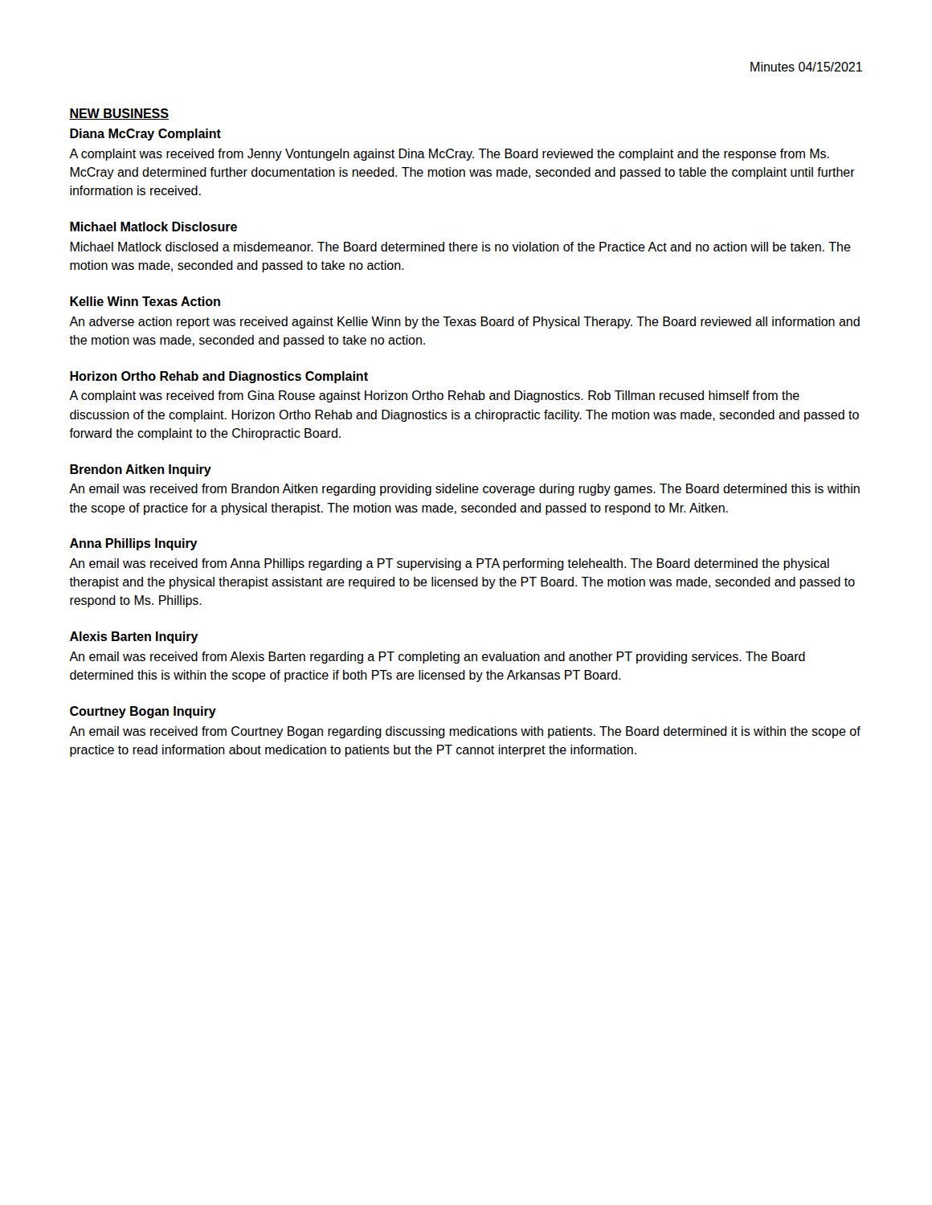Minutes 04/15/2021
NEW BUSINESS
Diana McCray Complaint
A complaint was received from Jenny Vontungeln against Dina McCray. The Board reviewed the complaint and the response from Ms. McCray and determined further documentation is needed. The motion was made, seconded and passed to table the complaint until further information is received.
Michael Matlock Disclosure
Michael Matlock disclosed a misdemeanor. The Board determined there is no violation of the Practice Act and no action will be taken. The motion was made, seconded and passed to take no action.
Kellie Winn Texas Action
An adverse action report was received against Kellie Winn by the Texas Board of Physical Therapy. The Board reviewed all information and the motion was made, seconded and passed to take no action.
Horizon Ortho Rehab and Diagnostics Complaint
A complaint was received from Gina Rouse against Horizon Ortho Rehab and Diagnostics. Rob Tillman recused himself from the discussion of the complaint. Horizon Ortho Rehab and Diagnostics is a chiropractic facility. The motion was made, seconded and passed to forward the complaint to the Chiropractic Board.
Brendon Aitken Inquiry
An email was received from Brandon Aitken regarding providing sideline coverage during rugby games. The Board determined this is within the scope of practice for a physical therapist. The motion was made, seconded and passed to respond to Mr. Aitken.
Anna Phillips Inquiry
An email was received from Anna Phillips regarding a PT supervising a PTA performing telehealth. The Board determined the physical therapist and the physical therapist assistant are required to be licensed by the PT Board. The motion was made, seconded and passed to respond to Ms. Phillips.
Alexis Barten Inquiry
An email was received from Alexis Barten regarding a PT completing an evaluation and another PT providing services. The Board determined this is within the scope of practice if both PTs are licensed by the Arkansas PT Board.
Courtney Bogan Inquiry
An email was received from Courtney Bogan regarding discussing medications with patients. The Board determined it is within the scope of practice to read information about medication to patients but the PT cannot interpret the information.